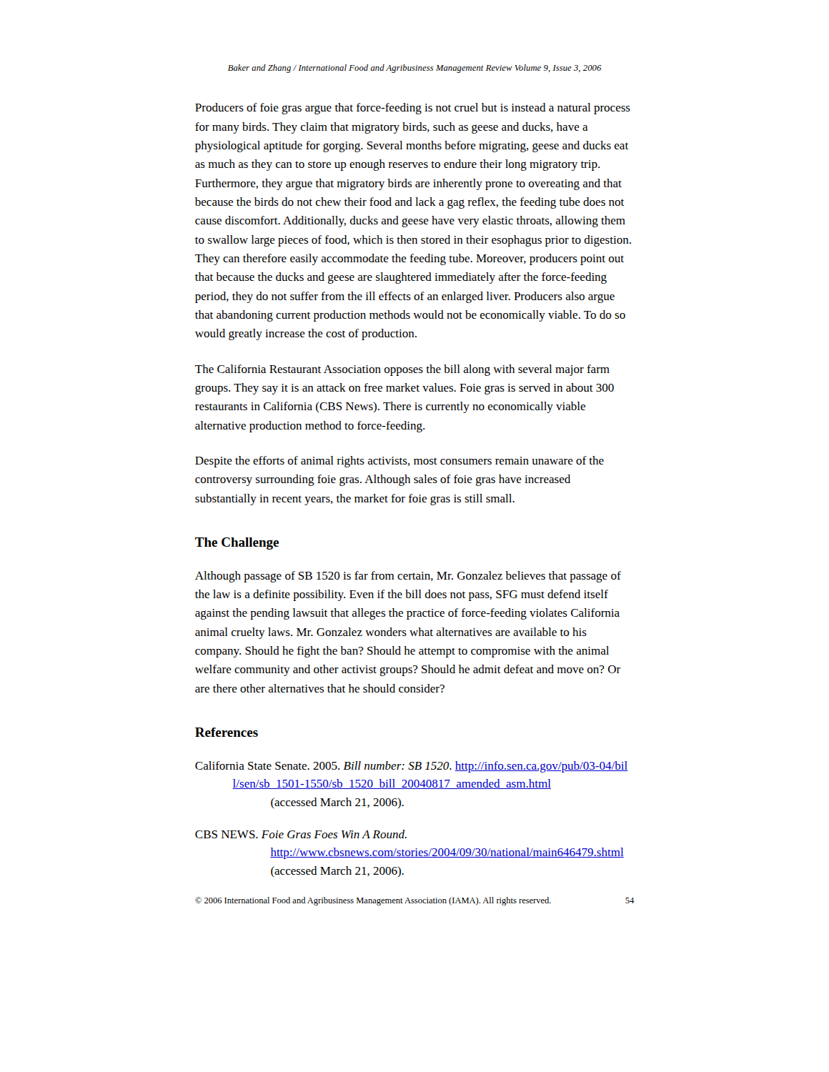Baker and Zhang / International Food and Agribusiness Management Review Volume 9, Issue 3, 2006
Producers of foie gras argue that force-feeding is not cruel but is instead a natural process for many birds. They claim that migratory birds, such as geese and ducks, have a physiological aptitude for gorging. Several months before migrating, geese and ducks eat as much as they can to store up enough reserves to endure their long migratory trip. Furthermore, they argue that migratory birds are inherently prone to overeating and that because the birds do not chew their food and lack a gag reflex, the feeding tube does not cause discomfort. Additionally, ducks and geese have very elastic throats, allowing them to swallow large pieces of food, which is then stored in their esophagus prior to digestion. They can therefore easily accommodate the feeding tube. Moreover, producers point out that because the ducks and geese are slaughtered immediately after the force-feeding period, they do not suffer from the ill effects of an enlarged liver. Producers also argue that abandoning current production methods would not be economically viable. To do so would greatly increase the cost of production.
The California Restaurant Association opposes the bill along with several major farm groups. They say it is an attack on free market values. Foie gras is served in about 300 restaurants in California (CBS News). There is currently no economically viable alternative production method to force-feeding.
Despite the efforts of animal rights activists, most consumers remain unaware of the controversy surrounding foie gras. Although sales of foie gras have increased substantially in recent years, the market for foie gras is still small.
The Challenge
Although passage of SB 1520 is far from certain, Mr. Gonzalez believes that passage of the law is a definite possibility. Even if the bill does not pass, SFG must defend itself against the pending lawsuit that alleges the practice of force-feeding violates California animal cruelty laws. Mr. Gonzalez wonders what alternatives are available to his company. Should he fight the ban? Should he attempt to compromise with the animal welfare community and other activist groups? Should he admit defeat and move on? Or are there other alternatives that he should consider?
References
California State Senate. 2005. Bill number: SB 1520. http://info.sen.ca.gov/pub/03-04/bill/sen/sb_1501-1550/sb_1520_bill_20040817_amended_asm.html(accessed March 21, 2006).
CBS NEWS. Foie Gras Foes Win A Round. http://www.cbsnews.com/stories/2004/09/30/national/main646479.shtml(accessed March 21, 2006).
© 2006 International Food and Agribusiness Management Association (IAMA). All rights reserved. 54